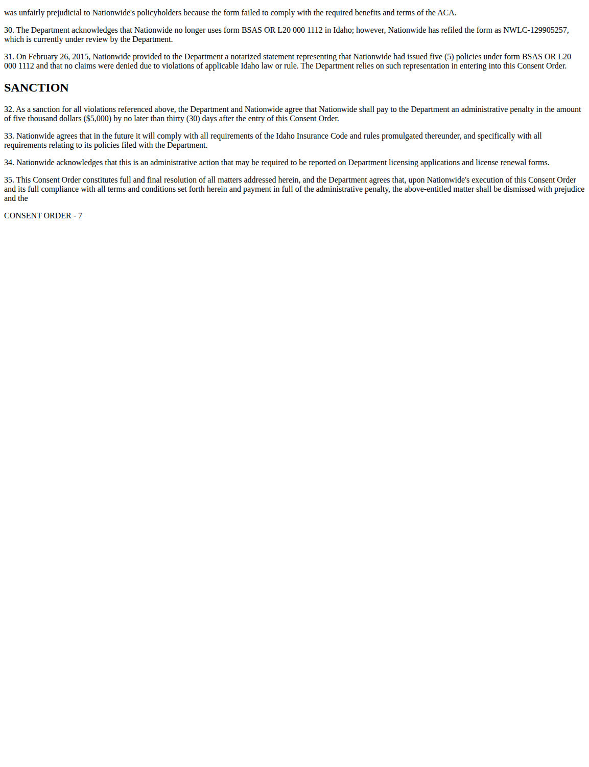was unfairly prejudicial to Nationwide's policyholders because the form failed to comply with the required benefits and terms of the ACA.
30. The Department acknowledges that Nationwide no longer uses form BSAS OR L20 000 1112 in Idaho; however, Nationwide has refiled the form as NWLC-129905257, which is currently under review by the Department.
31. On February 26, 2015, Nationwide provided to the Department a notarized statement representing that Nationwide had issued five (5) policies under form BSAS OR L20 000 1112 and that no claims were denied due to violations of applicable Idaho law or rule. The Department relies on such representation in entering into this Consent Order.
SANCTION
32. As a sanction for all violations referenced above, the Department and Nationwide agree that Nationwide shall pay to the Department an administrative penalty in the amount of five thousand dollars ($5,000) by no later than thirty (30) days after the entry of this Consent Order.
33. Nationwide agrees that in the future it will comply with all requirements of the Idaho Insurance Code and rules promulgated thereunder, and specifically with all requirements relating to its policies filed with the Department.
34. Nationwide acknowledges that this is an administrative action that may be required to be reported on Department licensing applications and license renewal forms.
35. This Consent Order constitutes full and final resolution of all matters addressed herein, and the Department agrees that, upon Nationwide's execution of this Consent Order and its full compliance with all terms and conditions set forth herein and payment in full of the administrative penalty, the above-entitled matter shall be dismissed with prejudice and the
CONSENT ORDER - 7